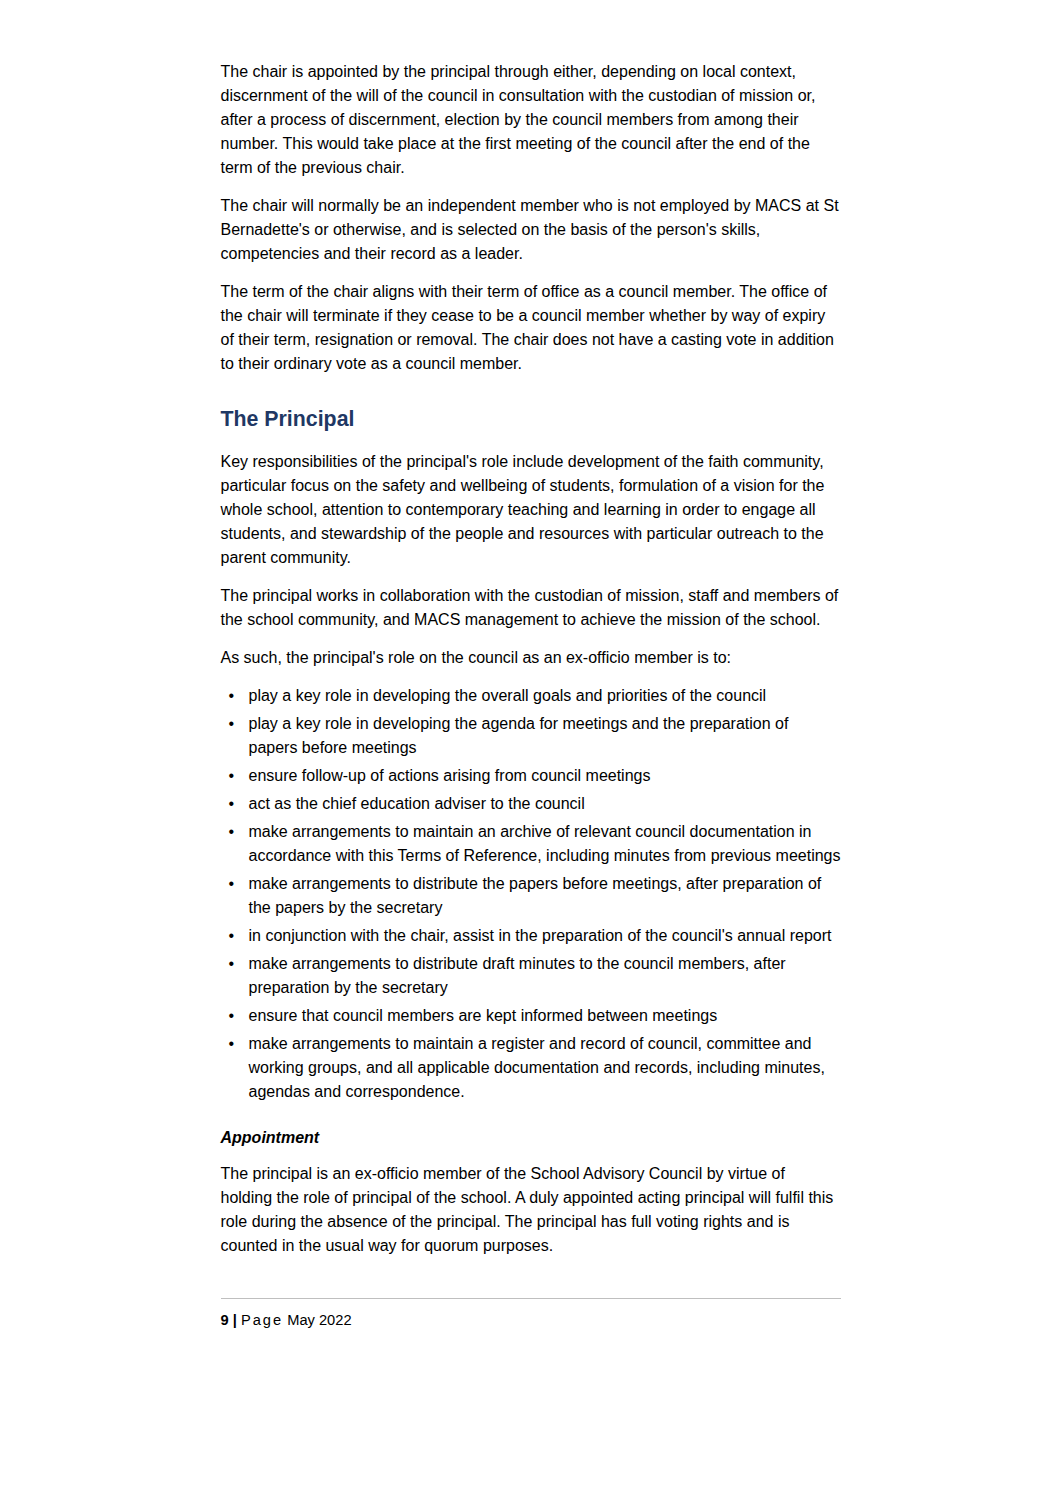The chair is appointed by the principal through either, depending on local context, discernment of the will of the council in consultation with the custodian of mission or, after a process of discernment, election by the council members from among their number. This would take place at the first meeting of the council after the end of the term of the previous chair.
The chair will normally be an independent member who is not employed by MACS at St Bernadette's or otherwise, and is selected on the basis of the person's skills, competencies and their record as a leader.
The term of the chair aligns with their term of office as a council member. The office of the chair will terminate if they cease to be a council member whether by way of expiry of their term, resignation or removal. The chair does not have a casting vote in addition to their ordinary vote as a council member.
The Principal
Key responsibilities of the principal's role include development of the faith community, particular focus on the safety and wellbeing of students, formulation of a vision for the whole school, attention to contemporary teaching and learning in order to engage all students, and stewardship of the people and resources with particular outreach to the parent community.
The principal works in collaboration with the custodian of mission, staff and members of the school community, and MACS management to achieve the mission of the school.
As such, the principal's role on the council as an ex-officio member is to:
play a key role in developing the overall goals and priorities of the council
play a key role in developing the agenda for meetings and the preparation of papers before meetings
ensure follow-up of actions arising from council meetings
act as the chief education adviser to the council
make arrangements to maintain an archive of relevant council documentation in accordance with this Terms of Reference, including minutes from previous meetings
make arrangements to distribute the papers before meetings, after preparation of the papers by the secretary
in conjunction with the chair, assist in the preparation of the council's annual report
make arrangements to distribute draft minutes to the council members, after preparation by the secretary
ensure that council members are kept informed between meetings
make arrangements to maintain a register and record of council, committee and working groups, and all applicable documentation and records, including minutes, agendas and correspondence.
Appointment
The principal is an ex-officio member of the School Advisory Council by virtue of holding the role of principal of the school. A duly appointed acting principal will fulfil this role during the absence of the principal. The principal has full voting rights and is counted in the usual way for quorum purposes.
9 | Page May 2022